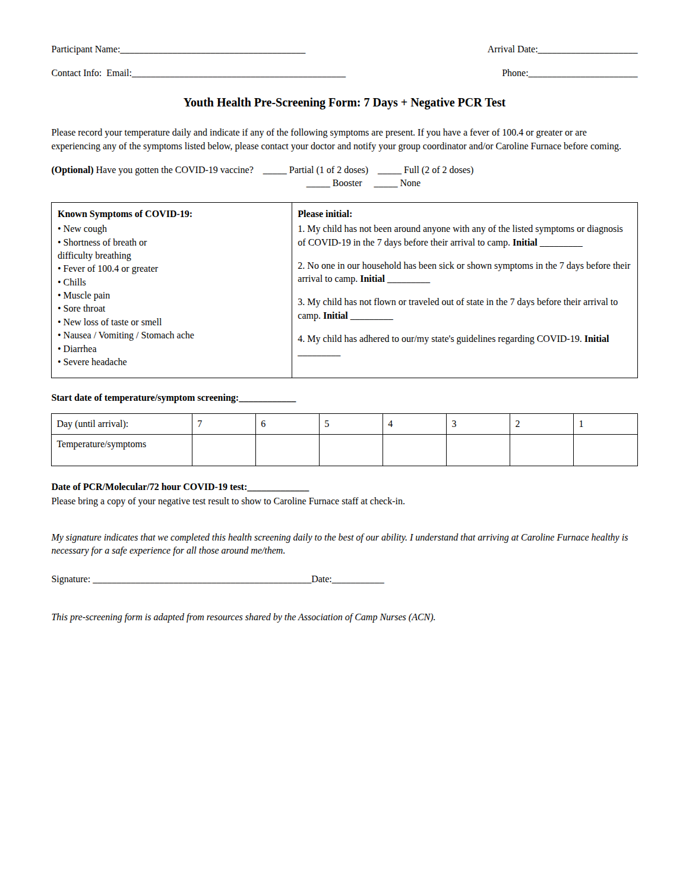Participant Name:_______________________________________ Arrival Date:_____________________
Contact Info: Email:_____________________________________________ Phone:_______________________
Youth Health Pre-Screening Form: 7 Days + Negative PCR Test
Please record your temperature daily and indicate if any of the following symptoms are present. If you have a fever of 100.4 or greater or are experiencing any of the symptoms listed below, please contact your doctor and notify your group coordinator and/or Caroline Furnace before coming.
(Optional) Have you gotten the COVID-19 vaccine? _____ Partial (1 of 2 doses) _____ Full (2 of 2 doses)
_____ Booster _____ None
| Known Symptoms of COVID-19: • New cough • Shortness of breath or difficulty breathing • Fever of 100.4 or greater • Chills • Muscle pain • Sore throat • New loss of taste or smell • Nausea / Vomiting / Stomach ache • Diarrhea • Severe headache | Please initial: 1. My child has not been around anyone with any of the listed symptoms or diagnosis of COVID-19 in the 7 days before their arrival to camp. Initial _________ 2. No one in our household has been sick or shown symptoms in the 7 days before their arrival to camp. Initial _________ 3. My child has not flown or traveled out of state in the 7 days before their arrival to camp. Initial _________ 4. My child has adhered to our/my state's guidelines regarding COVID-19. Initial _________ |
Start date of temperature/symptom screening:____________
| Day (until arrival): | 7 | 6 | 5 | 4 | 3 | 2 | 1 |
| Temperature/symptoms | | | | | | | |
Date of PCR/Molecular/72 hour COVID-19 test:_____________
Please bring a copy of your negative test result to show to Caroline Furnace staff at check-in.
My signature indicates that we completed this health screening daily to the best of our ability. I understand that arriving at Caroline Furnace healthy is necessary for a safe experience for all those around me/them.
Signature: ______________________________________________Date:___________
This pre-screening form is adapted from resources shared by the Association of Camp Nurses (ACN).